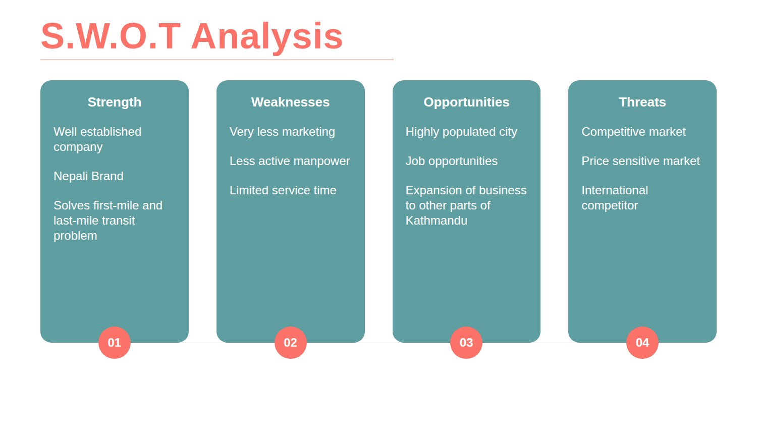S.W.O.T Analysis
Strength
Well established company
Nepali Brand
Solves first-mile and last-mile transit problem
Weaknesses
Very less marketing
Less active manpower
Limited service time
Opportunities
Highly populated city
Job opportunities
Expansion of business to other parts of Kathmandu
Threats
Competitive market
Price sensitive market
International competitor
01
02
03
04